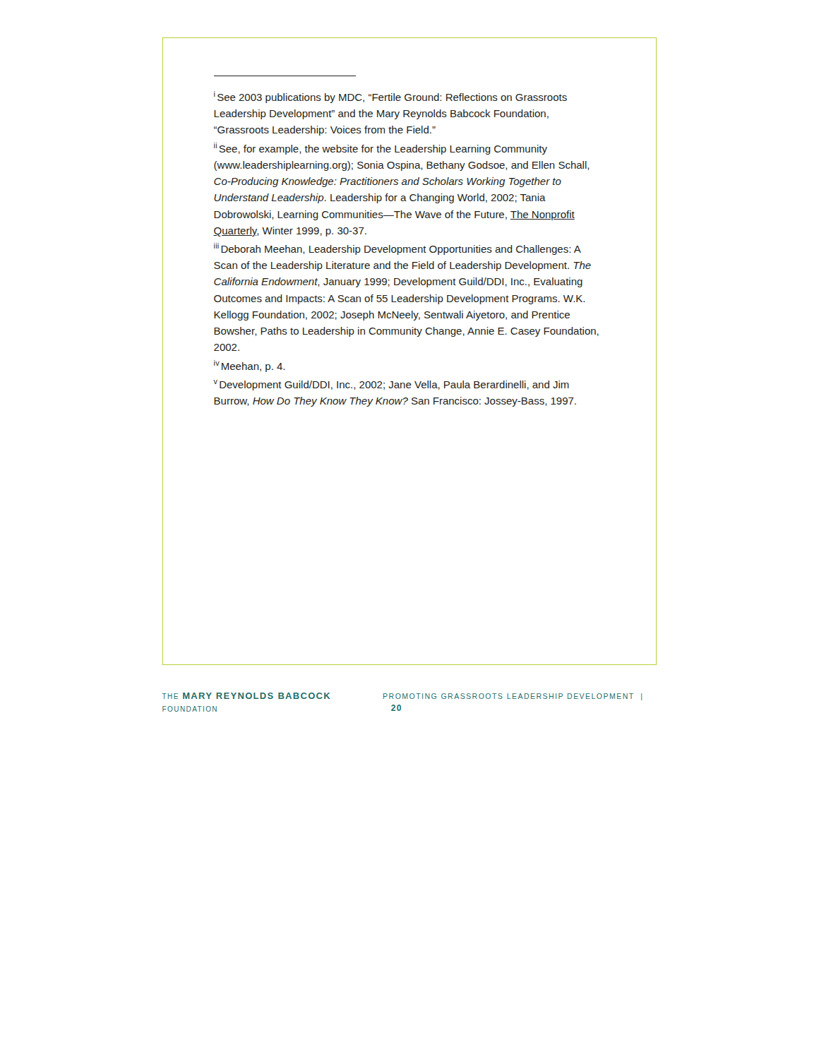i See 2003 publications by MDC, “Fertile Ground: Reflections on Grassroots Leadership Development” and the Mary Reynolds Babcock Foundation, “Grassroots Leadership: Voices from the Field.”
ii See, for example, the website for the Leadership Learning Community (www.leadershiplearning.org); Sonia Ospina, Bethany Godsoe, and Ellen Schall, Co-Producing Knowledge: Practitioners and Scholars Working Together to Understand Leadership. Leadership for a Changing World, 2002; Tania Dobrowolski, Learning Communities—The Wave of the Future, The Nonprofit Quarterly, Winter 1999, p. 30-37.
iii Deborah Meehan, Leadership Development Opportunities and Challenges: A Scan of the Leadership Literature and the Field of Leadership Development. The California Endowment, January 1999; Development Guild/DDI, Inc., Evaluating Outcomes and Impacts: A Scan of 55 Leadership Development Programs. W.K. Kellogg Foundation, 2002; Joseph McNeely, Sentwali Aiyetoro, and Prentice Bowsher, Paths to Leadership in Community Change, Annie E. Casey Foundation, 2002.
iv Meehan, p. 4.
v Development Guild/DDI, Inc., 2002; Jane Vella, Paula Berardinelli, and Jim Burrow, How Do They Know They Know? San Francisco: Jossey-Bass, 1997.
the MARY REYNOLDS BABCOCK foundation
Promoting Grassroots Leadership Development | 20